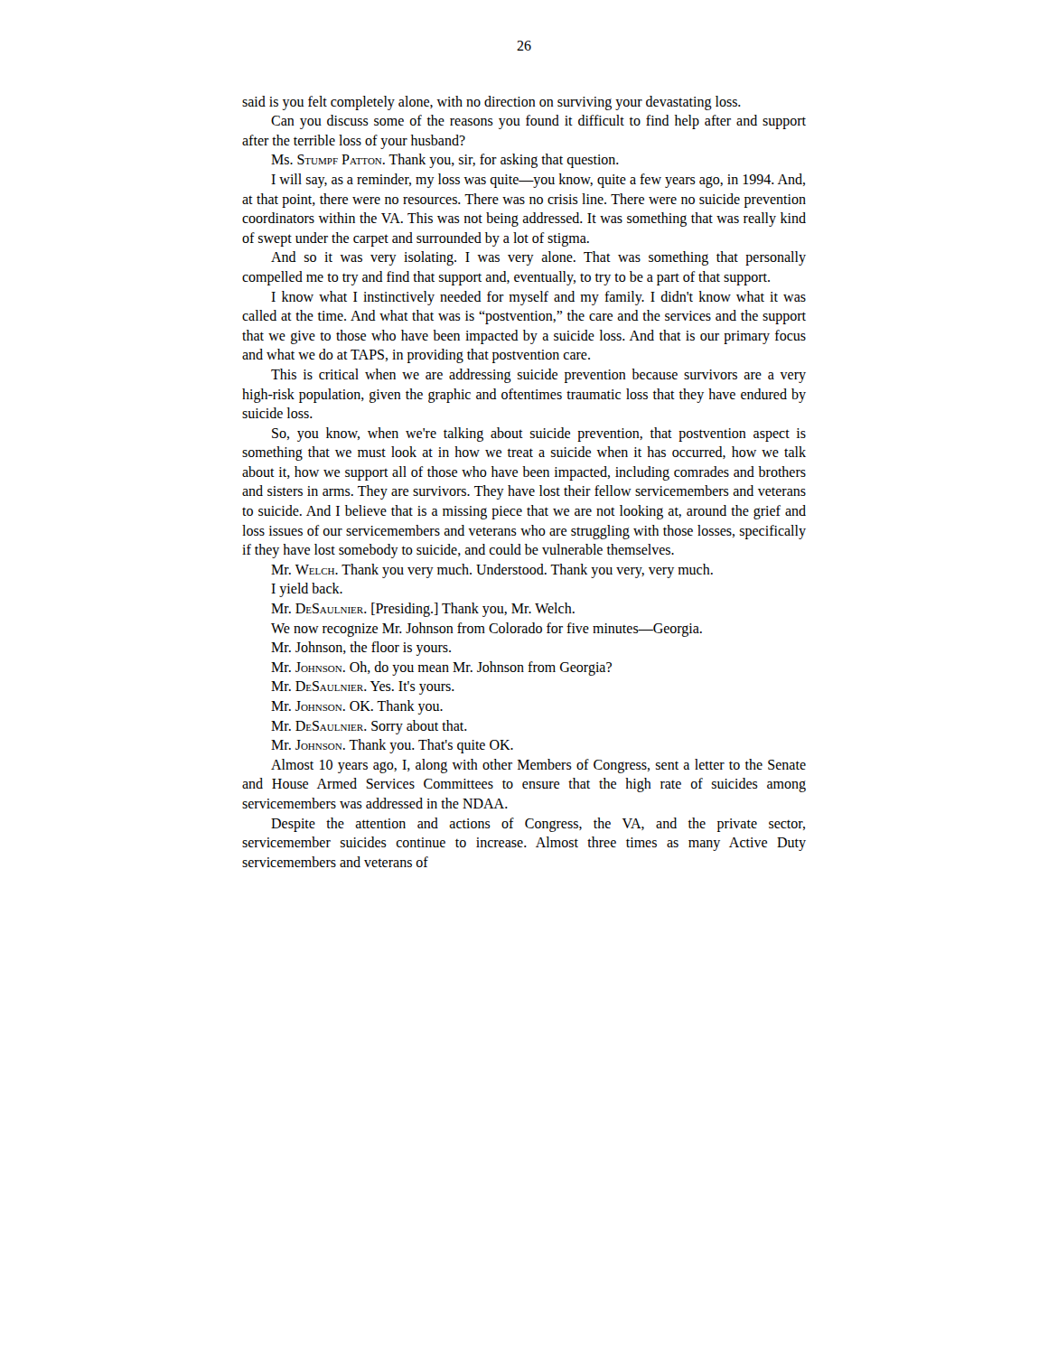26
said is you felt completely alone, with no direction on surviving your devastating loss.
Can you discuss some of the reasons you found it difficult to find help after and support after the terrible loss of your husband?
Ms. Stumpf Patton. Thank you, sir, for asking that question.
I will say, as a reminder, my loss was quite—you know, quite a few years ago, in 1994. And, at that point, there were no resources. There was no crisis line. There were no suicide prevention coordinators within the VA. This was not being addressed. It was something that was really kind of swept under the carpet and surrounded by a lot of stigma.
And so it was very isolating. I was very alone. That was something that personally compelled me to try and find that support and, eventually, to try to be a part of that support.
I know what I instinctively needed for myself and my family. I didn't know what it was called at the time. And what that was is “postvention,” the care and the services and the support that we give to those who have been impacted by a suicide loss. And that is our primary focus and what we do at TAPS, in providing that postvention care.
This is critical when we are addressing suicide prevention because survivors are a very high-risk population, given the graphic and oftentimes traumatic loss that they have endured by suicide loss.
So, you know, when we're talking about suicide prevention, that postvention aspect is something that we must look at in how we treat a suicide when it has occurred, how we talk about it, how we support all of those who have been impacted, including comrades and brothers and sisters in arms. They are survivors. They have lost their fellow servicemembers and veterans to suicide. And I believe that is a missing piece that we are not looking at, around the grief and loss issues of our servicemembers and veterans who are struggling with those losses, specifically if they have lost somebody to suicide, and could be vulnerable themselves.
Mr. Welch. Thank you very much. Understood. Thank you very, very much.
I yield back.
Mr. DeSaulnier. [Presiding.] Thank you, Mr. Welch.
We now recognize Mr. Johnson from Colorado for five minutes—Georgia.
Mr. Johnson, the floor is yours.
Mr. Johnson. Oh, do you mean Mr. Johnson from Georgia?
Mr. DeSaulnier. Yes. It's yours.
Mr. Johnson. OK. Thank you.
Mr. DeSaulnier. Sorry about that.
Mr. Johnson. Thank you. That's quite OK.
Almost 10 years ago, I, along with other Members of Congress, sent a letter to the Senate and House Armed Services Committees to ensure that the high rate of suicides among servicemembers was addressed in the NDAA.
Despite the attention and actions of Congress, the VA, and the private sector, servicemember suicides continue to increase. Almost three times as many Active Duty servicemembers and veterans of